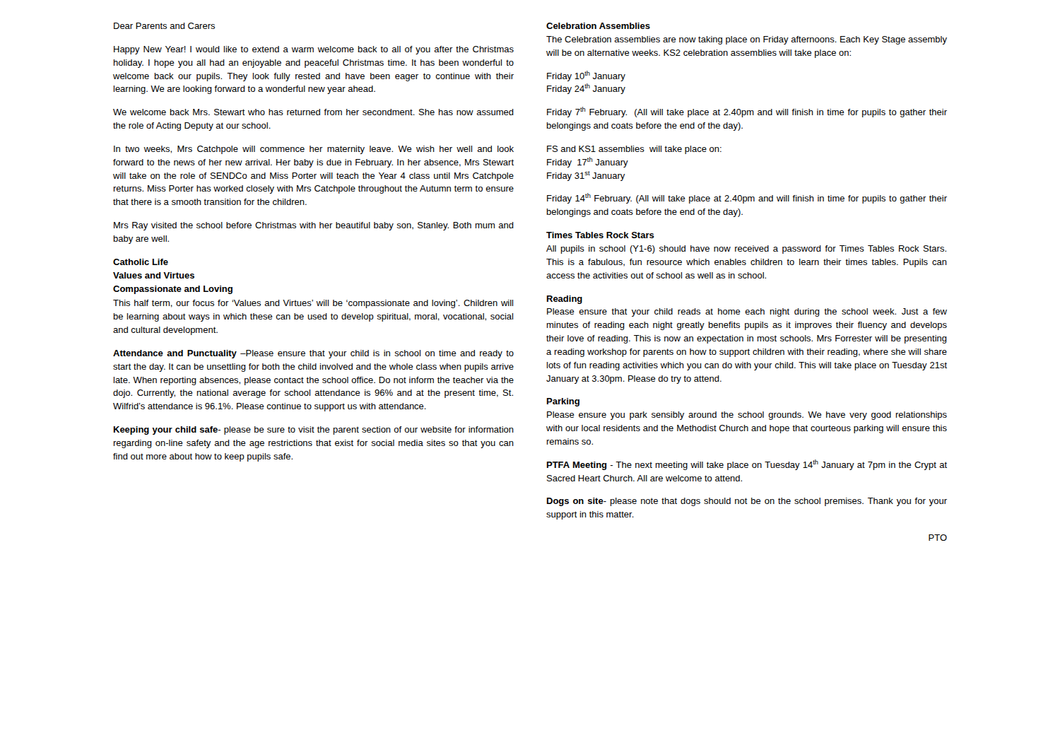Dear Parents and Carers
Happy New Year! I would like to extend a warm welcome back to all of you after the Christmas holiday. I hope you all had an enjoyable and peaceful Christmas time. It has been wonderful to welcome back our pupils. They look fully rested and have been eager to continue with their learning. We are looking forward to a wonderful new year ahead.
We welcome back Mrs. Stewart who has returned from her secondment. She has now assumed the role of Acting Deputy at our school.
In two weeks, Mrs Catchpole will commence her maternity leave. We wish her well and look forward to the news of her new arrival. Her baby is due in February. In her absence, Mrs Stewart will take on the role of SENDCo and Miss Porter will teach the Year 4 class until Mrs Catchpole returns. Miss Porter has worked closely with Mrs Catchpole throughout the Autumn term to ensure that there is a smooth transition for the children.
Mrs Ray visited the school before Christmas with her beautiful baby son, Stanley. Both mum and baby are well.
Catholic Life
Values and Virtues
Compassionate and Loving
This half term, our focus for ‘Values and Virtues’ will be ‘compassionate and loving’. Children will be learning about ways in which these can be used to develop spiritual, moral, vocational, social and cultural development.
Attendance and Punctuality –Please ensure that your child is in school on time and ready to start the day. It can be unsettling for both the child involved and the whole class when pupils arrive late. When reporting absences, please contact the school office. Do not inform the teacher via the dojo. Currently, the national average for school attendance is 96% and at the present time, St. Wilfrid’s attendance is 96.1%. Please continue to support us with attendance.
Keeping your child safe- please be sure to visit the parent section of our website for information regarding on-line safety and the age restrictions that exist for social media sites so that you can find out more about how to keep pupils safe.
Celebration Assemblies
The Celebration assemblies are now taking place on Friday afternoons. Each Key Stage assembly will be on alternative weeks. KS2 celebration assemblies will take place on:
Friday 10th January
Friday 24th January
Friday 7th February. (All will take place at 2.40pm and will finish in time for pupils to gather their belongings and coats before the end of the day).
FS and KS1 assemblies will take place on:
Friday 17th January
Friday 31st January
Friday 14th February. (All will take place at 2.40pm and will finish in time for pupils to gather their belongings and coats before the end of the day).
Times Tables Rock Stars
All pupils in school (Y1-6) should have now received a password for Times Tables Rock Stars. This is a fabulous, fun resource which enables children to learn their times tables. Pupils can access the activities out of school as well as in school.
Reading
Please ensure that your child reads at home each night during the school week. Just a few minutes of reading each night greatly benefits pupils as it improves their fluency and develops their love of reading. This is now an expectation in most schools. Mrs Forrester will be presenting a reading workshop for parents on how to support children with their reading, where she will share lots of fun reading activities which you can do with your child. This will take place on Tuesday 21st January at 3.30pm. Please do try to attend.
Parking
Please ensure you park sensibly around the school grounds. We have very good relationships with our local residents and the Methodist Church and hope that courteous parking will ensure this remains so.
PTFA Meeting - The next meeting will take place on Tuesday 14th January at 7pm in the Crypt at Sacred Heart Church. All are welcome to attend.
Dogs on site- please note that dogs should not be on the school premises. Thank you for your support in this matter.
PTO